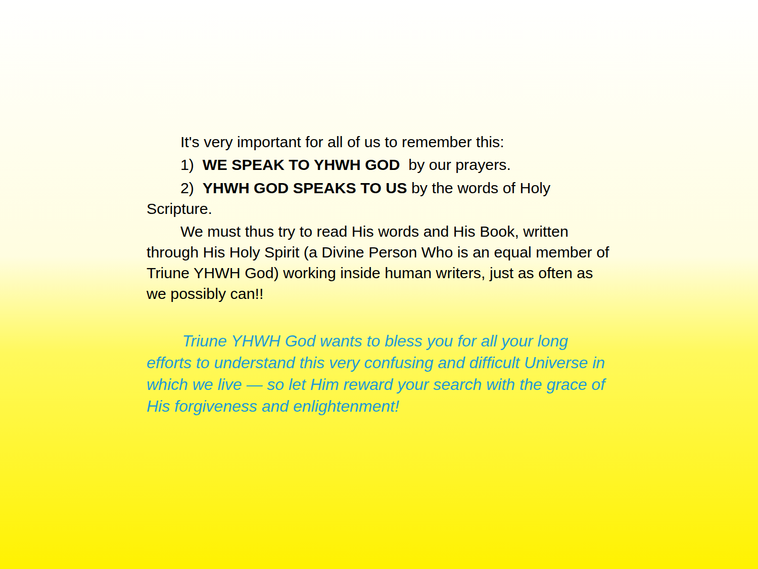It's very important for all of us to remember this:
1) WE SPEAK TO YHWH GOD by our prayers.
2) YHWH GOD SPEAKS TO US by the words of Holy Scripture.
We must thus try to read His words and His Book, written through His Holy Spirit (a Divine Person Who is an equal member of Triune YHWH God) working inside human writers, just as often as we possibly can!!
Triune YHWH God wants to bless you for all your long efforts to understand this very confusing and difficult Universe in which we live — so let Him reward your search with the grace of His forgiveness and enlightenment!